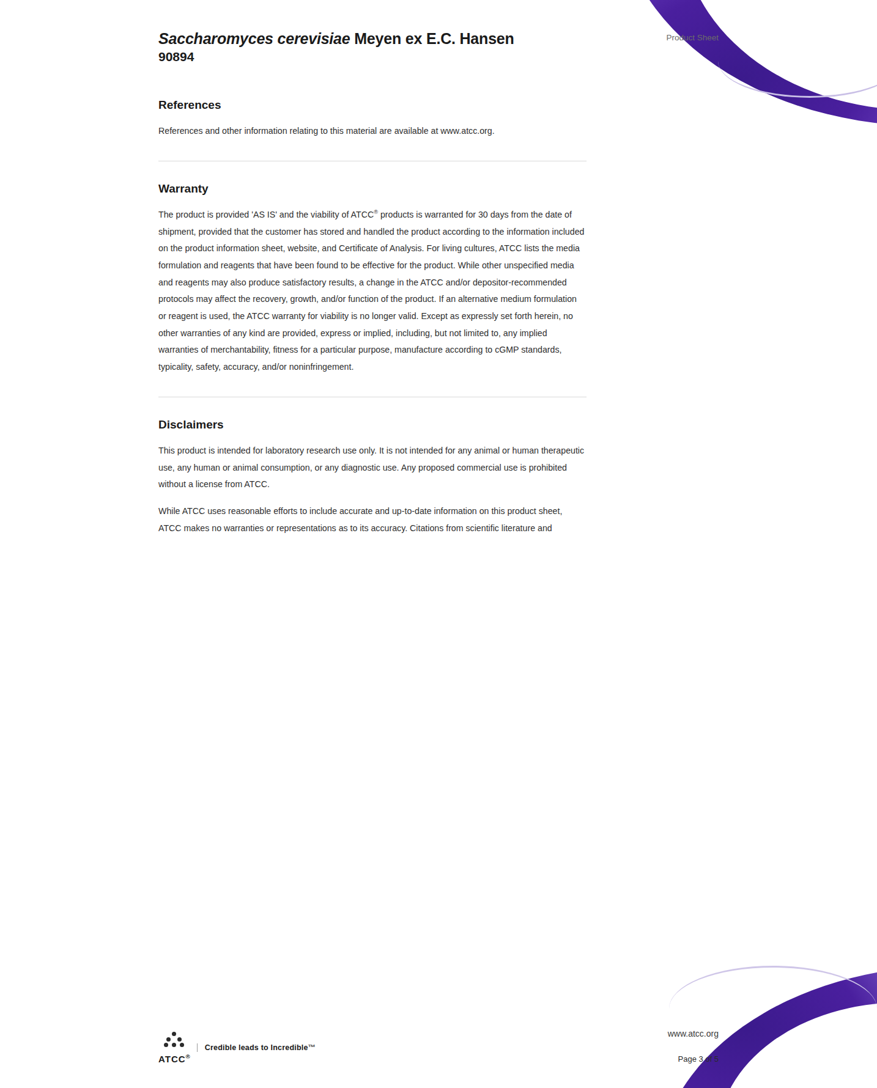Saccharomyces cerevisiae Meyen ex E.C. Hansen
90894
Product Sheet
References
References and other information relating to this material are available at www.atcc.org.
Warranty
The product is provided 'AS IS' and the viability of ATCC® products is warranted for 30 days from the date of shipment, provided that the customer has stored and handled the product according to the information included on the product information sheet, website, and Certificate of Analysis. For living cultures, ATCC lists the media formulation and reagents that have been found to be effective for the product. While other unspecified media and reagents may also produce satisfactory results, a change in the ATCC and/or depositor-recommended protocols may affect the recovery, growth, and/or function of the product. If an alternative medium formulation or reagent is used, the ATCC warranty for viability is no longer valid. Except as expressly set forth herein, no other warranties of any kind are provided, express or implied, including, but not limited to, any implied warranties of merchantability, fitness for a particular purpose, manufacture according to cGMP standards, typicality, safety, accuracy, and/or noninfringement.
Disclaimers
This product is intended for laboratory research use only. It is not intended for any animal or human therapeutic use, any human or animal consumption, or any diagnostic use. Any proposed commercial use is prohibited without a license from ATCC.
While ATCC uses reasonable efforts to include accurate and up-to-date information on this product sheet, ATCC makes no warranties or representations as to its accuracy. Citations from scientific literature and
ATCC®
Credible leads to Incredible™
www.atcc.org
Page 3 of 5